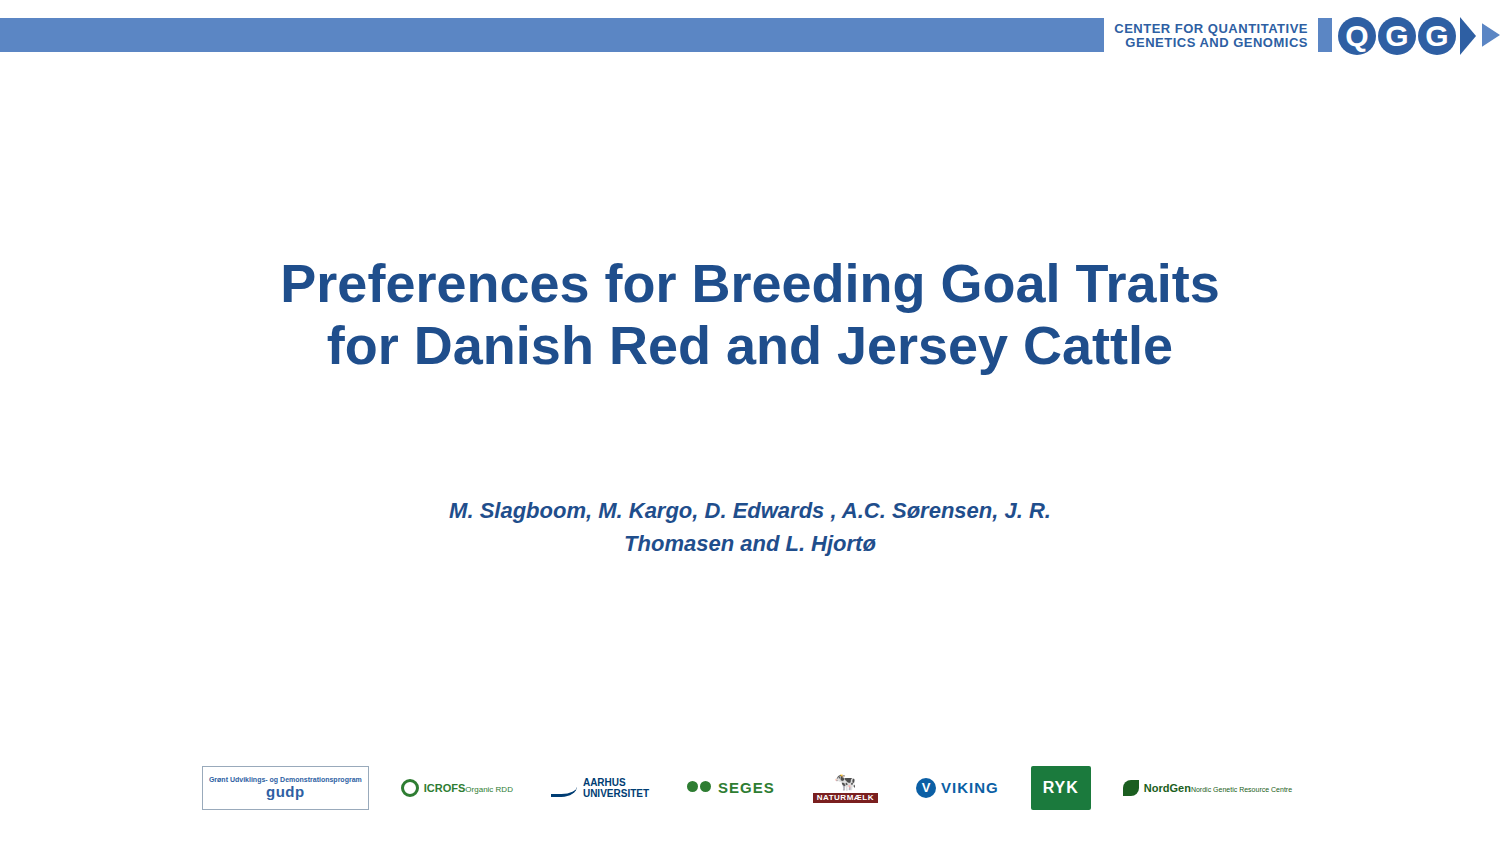CENTER FOR QUANTITATIVE GENETICS AND GENOMICS
Q
G
G
Preferences for Breeding Goal Traits
for Danish Red and Jersey Cattle
M. Slagboom, M. Kargo, D. Edwards , A.C. Sørensen, J. R.
Thomasen and L. Hjortø
Grønt Udviklings- og Demonstrationsprogram gudp
ICROFSOrganic RDD
AARHUS
UNIVERSITET
SEGES
🐄 NATURMÆLK
V VIKING
RYK
NordGenNordic Genetic Resource Centre